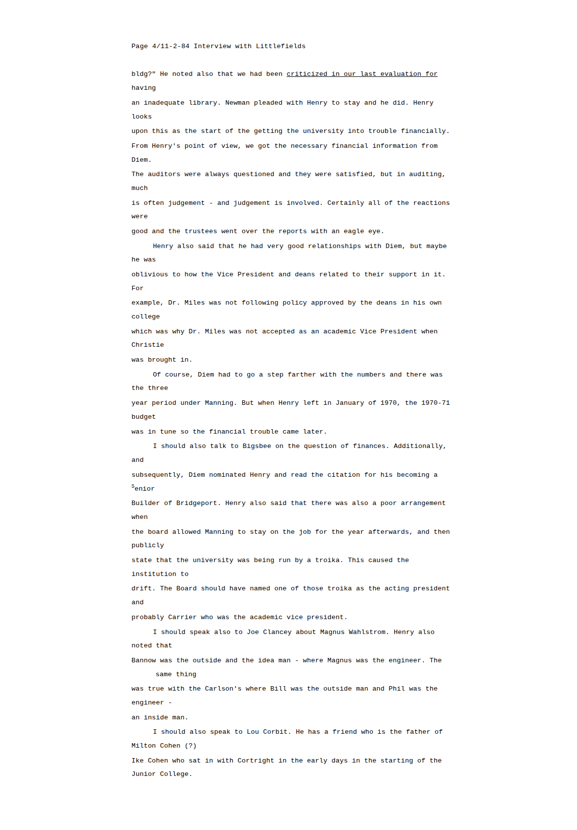Page 4/11-2-84 Interview with Littlefields
bldg?" He noted also that we had been criticized in our last evaluation for having
an inadequate library. Newman pleaded with Henry to stay and he did. Henry looks
upon this as the start of the getting the university into trouble financially.
From Henry's point of view, we got the necessary financial information from Diem.
The auditors were always questioned and they were satisfied, but in auditing, much
is often judgement - and judgement is involved. Certainly all of the reactions were
good and the trustees went over the reports with an eagle eye.
Henry also said that he had very good relationships with Diem, but maybe he was
oblivious to how the Vice President and deans related to their support in it. For
example, Dr. Miles was not following policy approved by the deans in his own college
which was why Dr. Miles was not accepted as an academic Vice President when Christie
was brought in.
Of course, Diem had to go a step farther with the numbers and there was the three
year period under Manning. But when Henry left in January of 1970, the 1970-71 budget
was in tune so the financial trouble came later.
I should also talk to Bigsbee on the question of finances. Additionally, and
subsequently, Diem nominated Henry and read the citation for his becoming a Senior
Builder of Bridgeport. Henry also said that there was also a poor arrangement when
the board allowed Manning to stay on the job for the year afterwards, and then publicly
state that the university was being run by a troika. This caused the institution to
drift. The Board should have named one of those troika as the acting president and
probably Carrier who was the academic vice president.
I should speak also to Joe Clancey about Magnus Wahlstrom. Henry also noted that
Bannow was the outside and the idea man - where Magnus was the engineer. The same thing
was true with the Carlson's where Bill was the outside man and Phil was the engineer -
an inside man.
I should also speak to Lou Corbit. He has a friend who is the father of Milton Cohen (?)
Ike Cohen who sat in with Cortright in the early days in the starting of the Junior College.